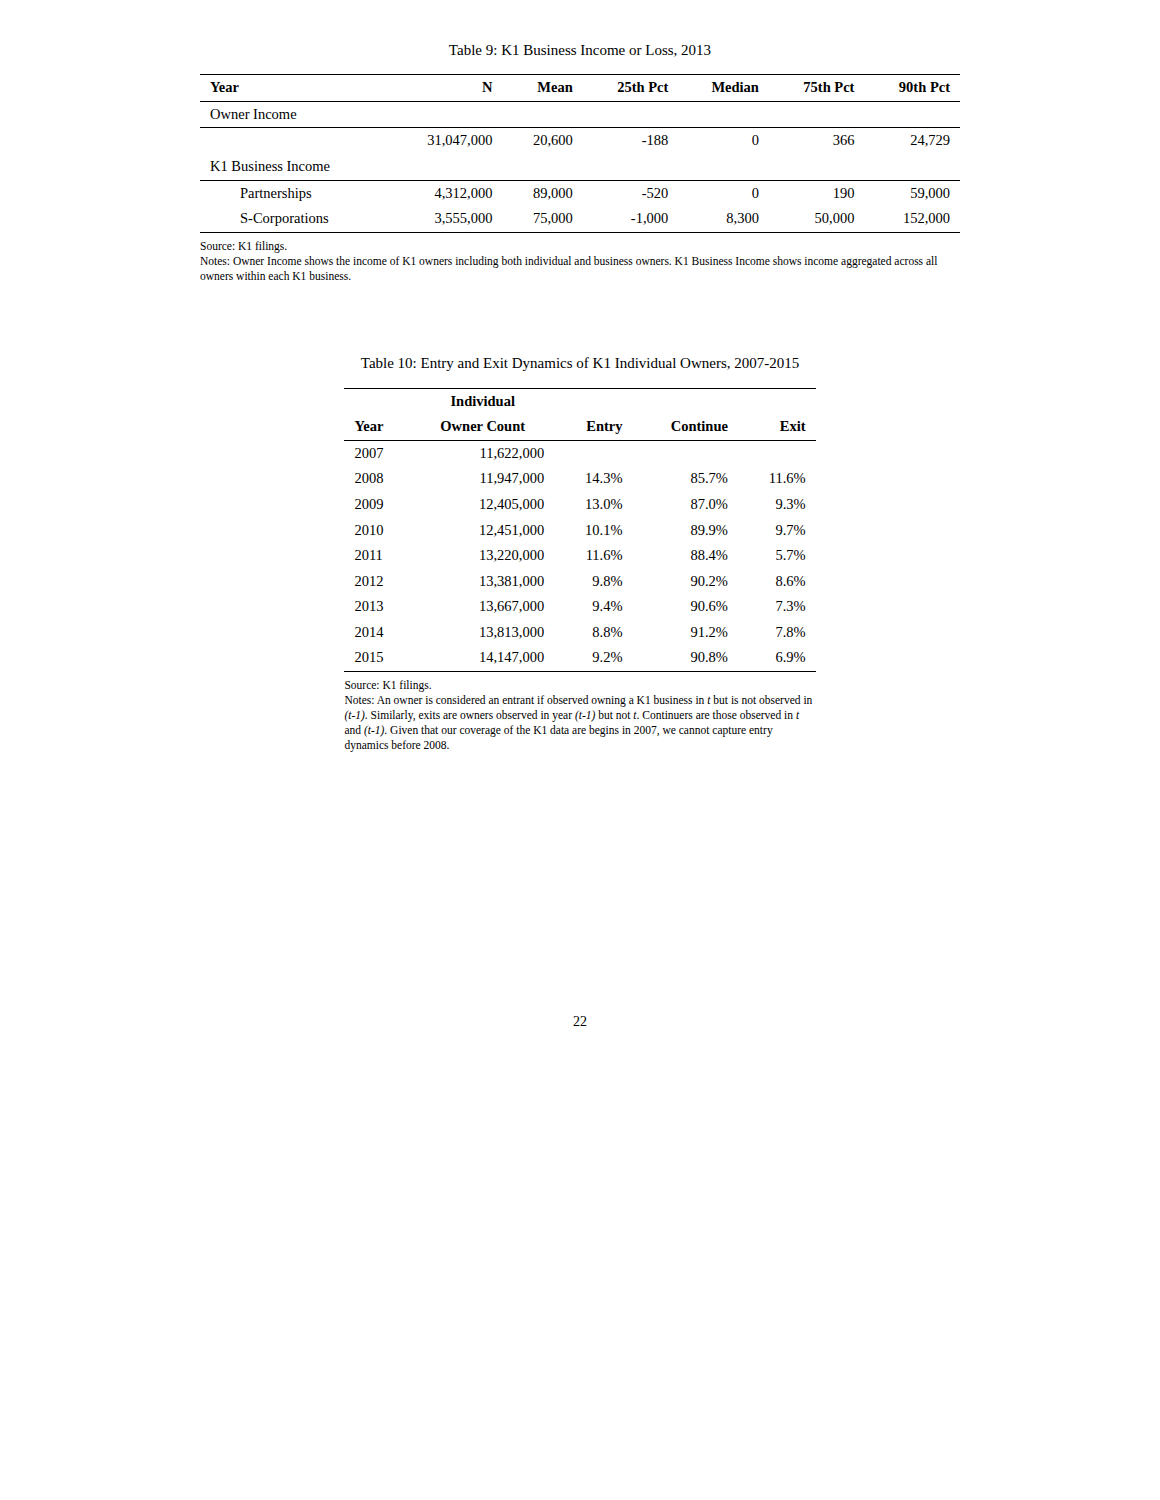Table 9: K1 Business Income or Loss, 2013
| Year | N | Mean | 25th Pct | Median | 75th Pct | 90th Pct |
| --- | --- | --- | --- | --- | --- | --- |
| Owner Income | | | | | | |
| | 31,047,000 | 20,600 | -188 | 0 | 366 | 24,729 |
| K1 Business Income | | | | | | |
| Partnerships | 4,312,000 | 89,000 | -520 | 0 | 190 | 59,000 |
| S-Corporations | 3,555,000 | 75,000 | -1,000 | 8,300 | 50,000 | 152,000 |
Source: K1 filings.
Notes: Owner Income shows the income of K1 owners including both individual and business owners. K1 Business Income shows income aggregated across all owners within each K1 business.
Table 10: Entry and Exit Dynamics of K1 Individual Owners, 2007-2015
| | Individual | | | |
| --- | --- | --- | --- | --- |
| Year | Owner Count | Entry | Continue | Exit |
| 2007 | 11,622,000 | | | |
| 2008 | 11,947,000 | 14.3% | 85.7% | 11.6% |
| 2009 | 12,405,000 | 13.0% | 87.0% | 9.3% |
| 2010 | 12,451,000 | 10.1% | 89.9% | 9.7% |
| 2011 | 13,220,000 | 11.6% | 88.4% | 5.7% |
| 2012 | 13,381,000 | 9.8% | 90.2% | 8.6% |
| 2013 | 13,667,000 | 9.4% | 90.6% | 7.3% |
| 2014 | 13,813,000 | 8.8% | 91.2% | 7.8% |
| 2015 | 14,147,000 | 9.2% | 90.8% | 6.9% |
Source: K1 filings.
Notes: An owner is considered an entrant if observed owning a K1 business in t but is not observed in (t-1). Similarly, exits are owners observed in year (t-1) but not t. Continuers are those observed in t and (t-1). Given that our coverage of the K1 data are begins in 2007, we cannot capture entry dynamics before 2008.
22